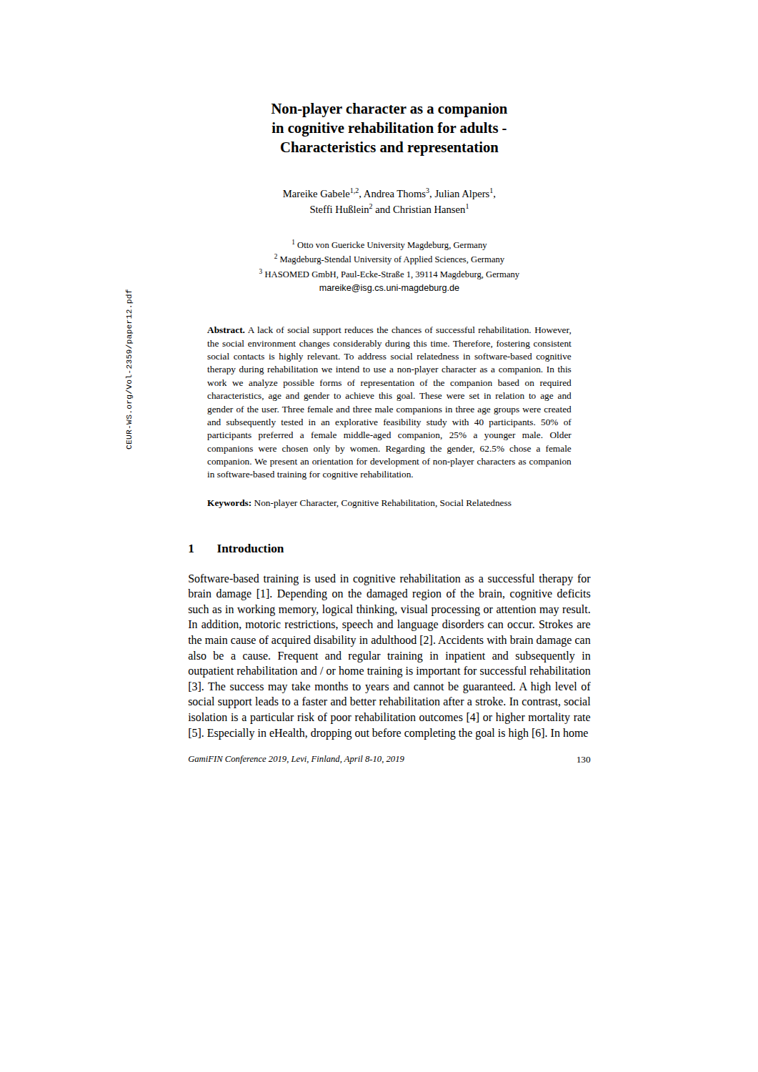CEUR-WS.org/Vol-2359/paper12.pdf
Non-player character as a companion
in cognitive rehabilitation for adults -
Characteristics and representation
Mareike Gabele1,2, Andrea Thoms3, Julian Alpers1,
Steffi Hußlein2 and Christian Hansen1
1 Otto von Guericke University Magdeburg, Germany
2 Magdeburg-Stendal University of Applied Sciences, Germany
3 HASOMED GmbH, Paul-Ecke-Straße 1, 39114 Magdeburg, Germany
mareike@isg.cs.uni-magdeburg.de
Abstract. A lack of social support reduces the chances of successful rehabilitation. However, the social environment changes considerably during this time. Therefore, fostering consistent social contacts is highly relevant. To address social relatedness in software-based cognitive therapy during rehabilitation we intend to use a non-player character as a companion. In this work we analyze possible forms of representation of the companion based on required characteristics, age and gender to achieve this goal. These were set in relation to age and gender of the user. Three female and three male companions in three age groups were created and subsequently tested in an explorative feasibility study with 40 participants. 50% of participants preferred a female middle-aged companion, 25% a younger male. Older companions were chosen only by women. Regarding the gender, 62.5% chose a female companion. We present an orientation for development of non-player characters as companion in software-based training for cognitive rehabilitation.
Keywords: Non-player Character, Cognitive Rehabilitation, Social Relatedness
1 Introduction
Software-based training is used in cognitive rehabilitation as a successful therapy for brain damage [1]. Depending on the damaged region of the brain, cognitive deficits such as in working memory, logical thinking, visual processing or attention may result. In addition, motoric restrictions, speech and language disorders can occur. Strokes are the main cause of acquired disability in adulthood [2]. Accidents with brain damage can also be a cause. Frequent and regular training in inpatient and subsequently in outpatient rehabilitation and / or home training is important for successful rehabilitation [3]. The success may take months to years and cannot be guaranteed. A high level of social support leads to a faster and better rehabilitation after a stroke. In contrast, social isolation is a particular risk of poor rehabilitation outcomes [4] or higher mortality rate [5]. Especially in eHealth, dropping out before completing the goal is high [6]. In home
130 GamiFIN Conference 2019, Levi, Finland, April 8-10, 2019